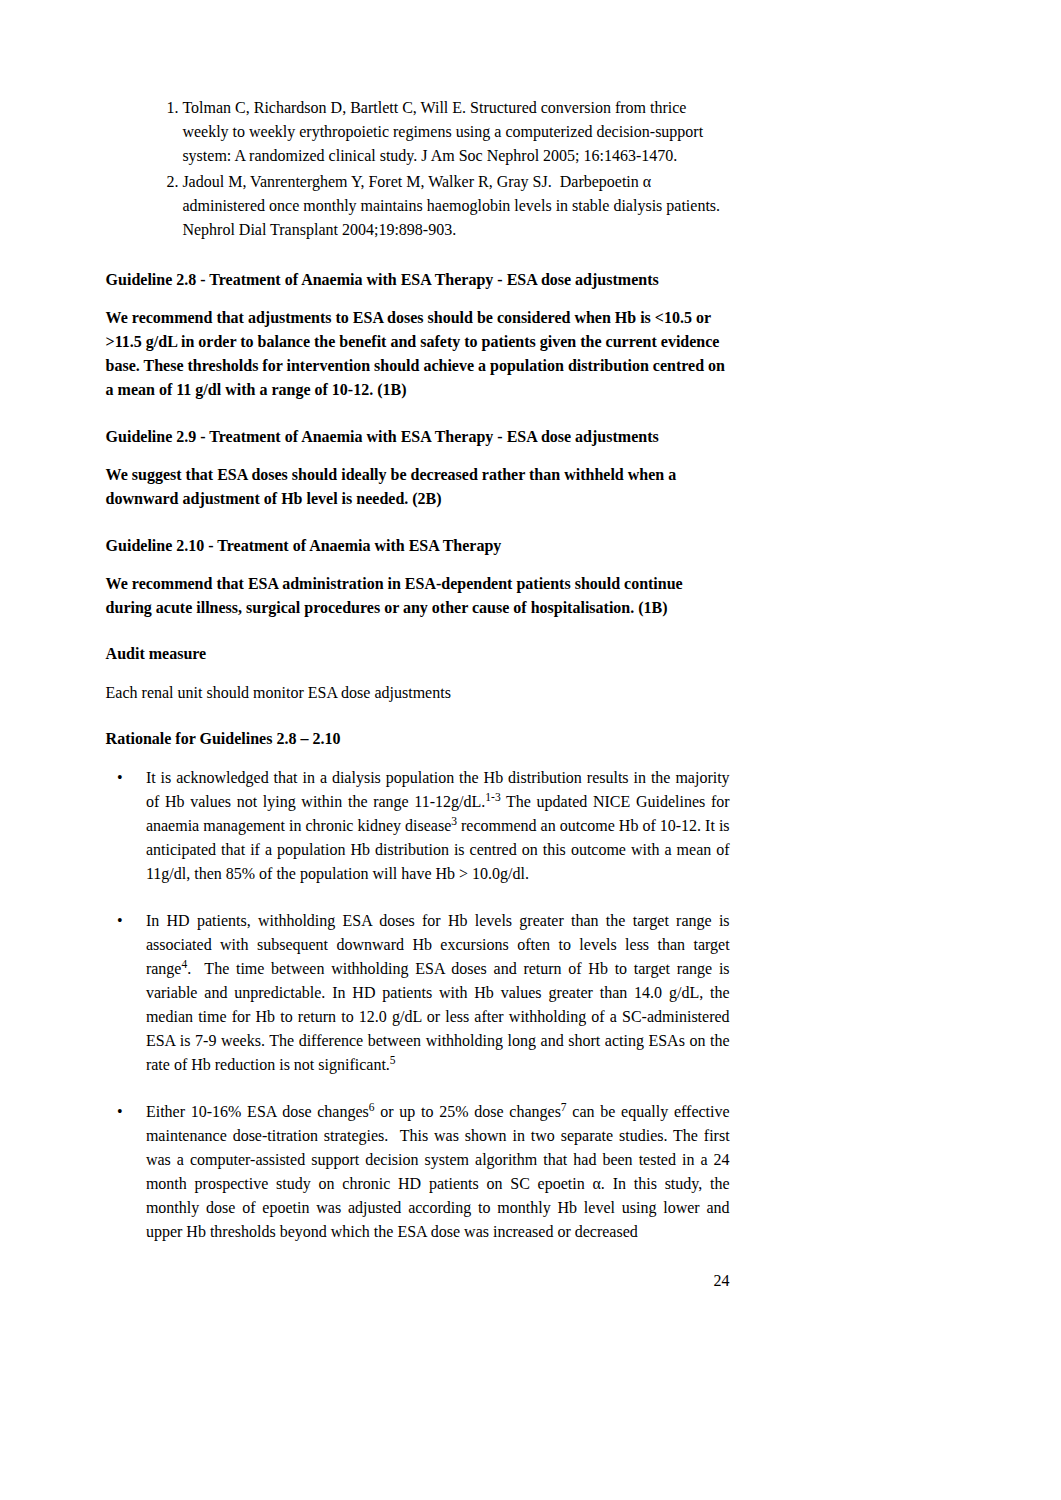Tolman C, Richardson D, Bartlett C, Will E. Structured conversion from thrice weekly to weekly erythropoietic regimens using a computerized decision-support system: A randomized clinical study. J Am Soc Nephrol 2005; 16:1463-1470.
Jadoul M, Vanrenterghem Y, Foret M, Walker R, Gray SJ. Darbepoetin α administered once monthly maintains haemoglobin levels in stable dialysis patients. Nephrol Dial Transplant 2004;19:898-903.
Guideline 2.8 - Treatment of Anaemia with ESA Therapy - ESA dose adjustments
We recommend that adjustments to ESA doses should be considered when Hb is <10.5 or >11.5 g/dL in order to balance the benefit and safety to patients given the current evidence base. These thresholds for intervention should achieve a population distribution centred on a mean of 11 g/dl with a range of 10-12. (1B)
Guideline 2.9 - Treatment of Anaemia with ESA Therapy - ESA dose adjustments
We suggest that ESA doses should ideally be decreased rather than withheld when a downward adjustment of Hb level is needed. (2B)
Guideline 2.10 - Treatment of Anaemia with ESA Therapy
We recommend that ESA administration in ESA-dependent patients should continue during acute illness, surgical procedures or any other cause of hospitalisation. (1B)
Audit measure
Each renal unit should monitor ESA dose adjustments
Rationale for Guidelines 2.8 – 2.10
It is acknowledged that in a dialysis population the Hb distribution results in the majority of Hb values not lying within the range 11-12g/dL.1-3 The updated NICE Guidelines for anaemia management in chronic kidney disease3 recommend an outcome Hb of 10-12. It is anticipated that if a population Hb distribution is centred on this outcome with a mean of 11g/dl, then 85% of the population will have Hb > 10.0g/dl.
In HD patients, withholding ESA doses for Hb levels greater than the target range is associated with subsequent downward Hb excursions often to levels less than target range4. The time between withholding ESA doses and return of Hb to target range is variable and unpredictable. In HD patients with Hb values greater than 14.0 g/dL, the median time for Hb to return to 12.0 g/dL or less after withholding of a SC-administered ESA is 7-9 weeks. The difference between withholding long and short acting ESAs on the rate of Hb reduction is not significant.5
Either 10-16% ESA dose changes6 or up to 25% dose changes7 can be equally effective maintenance dose-titration strategies. This was shown in two separate studies. The first was a computer-assisted support decision system algorithm that had been tested in a 24 month prospective study on chronic HD patients on SC epoetin α. In this study, the monthly dose of epoetin was adjusted according to monthly Hb level using lower and upper Hb thresholds beyond which the ESA dose was increased or decreased
24